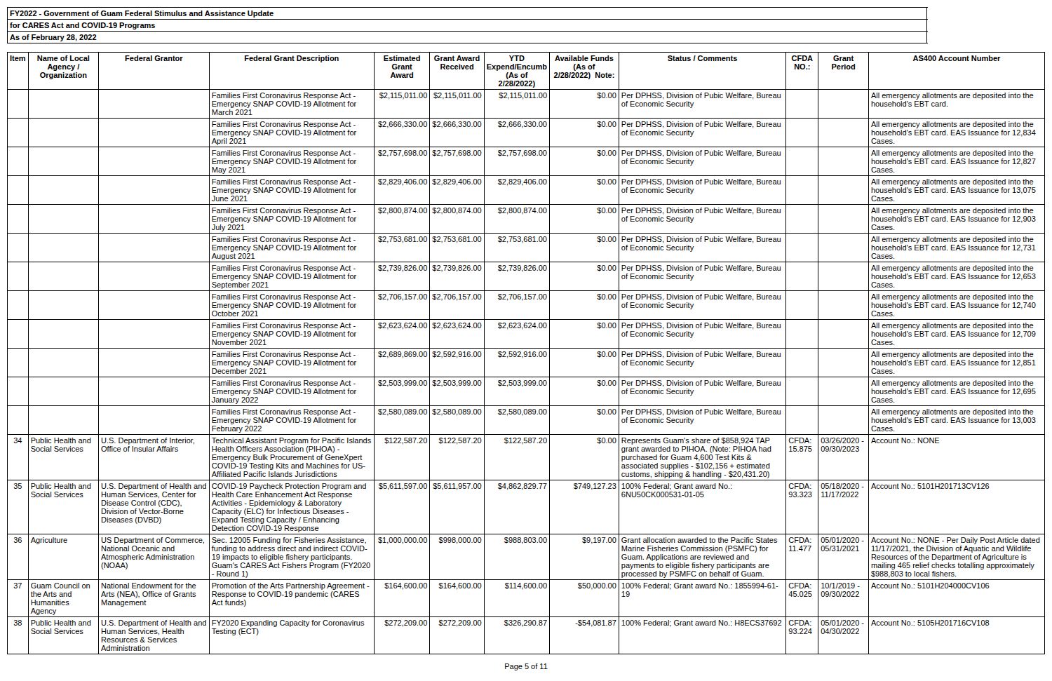| FY2022 - Government of Guam Federal Stimulus and Assistance Update | | | | | | | | |
| for CARES Act and COVID-19 Programs | | | | | | | | |
| As of February 28, 2022 | | | | | | | | |
| Item | Name of Local Agency / Organization | Federal Grantor | Federal Grant Description | Estimated Grant Award | Grant Award Received | YTD Expend/Encumb (As of 2/28/2022) | Available Funds (As of 2/28/2022) Note: | Status / Comments | CFDA NO.: | Grant Period | AS400 Account Number |
| --- | --- | --- | --- | --- | --- | --- | --- | --- | --- | --- | --- |
| | | | Families First Coronavirus Response Act - Emergency SNAP COVID-19 Allotment for March 2021 | $2,115,011.00 | $2,115,011.00 | $2,115,011.00 | $0.00 | Per DPHSS, Division of Pubic Welfare, Bureau of Economic Security | | | All emergency allotments are deposited into the household's EBT card. |
| | | | Families First Coronavirus Response Act - Emergency SNAP COVID-19 Allotment for April 2021 | $2,666,330.00 | $2,666,330.00 | $2,666,330.00 | $0.00 | Per DPHSS, Division of Pubic Welfare, Bureau of Economic Security | | | All emergency allotments are deposited into the household's EBT card. EAS Issuance for 12,834 Cases. |
| | | | Families First Coronavirus Response Act - Emergency SNAP COVID-19 Allotment for May 2021 | $2,757,698.00 | $2,757,698.00 | $2,757,698.00 | $0.00 | Per DPHSS, Division of Pubic Welfare, Bureau of Economic Security | | | All emergency allotments are deposited into the household's EBT card. EAS Issuance for 12,827 Cases. |
| | | | Families First Coronavirus Response Act - Emergency SNAP COVID-19 Allotment for June 2021 | $2,829,406.00 | $2,829,406.00 | $2,829,406.00 | $0.00 | Per DPHSS, Division of Pubic Welfare, Bureau of Economic Security | | | All emergency allotments are deposited into the household's EBT card. EAS Issuance for 13,075 Cases. |
| | | | Families First Coronavirus Response Act - Emergency SNAP COVID-19 Allotment for July 2021 | $2,800,874.00 | $2,800,874.00 | $2,800,874.00 | $0.00 | Per DPHSS, Division of Pubic Welfare, Bureau of Economic Security | | | All emergency allotments are deposited into the household's EBT card. EAS Issuance for 12,903 Cases. |
| | | | Families First Coronavirus Response Act - Emergency SNAP COVID-19 Allotment for August 2021 | $2,753,681.00 | $2,753,681.00 | $2,753,681.00 | $0.00 | Per DPHSS, Division of Pubic Welfare, Bureau of Economic Security | | | All emergency allotments are deposited into the household's EBT card. EAS Issuance for 12,731 Cases. |
| | | | Families First Coronavirus Response Act - Emergency SNAP COVID-19 Allotment for September 2021 | $2,739,826.00 | $2,739,826.00 | $2,739,826.00 | $0.00 | Per DPHSS, Division of Pubic Welfare, Bureau of Economic Security | | | All emergency allotments are deposited into the household's EBT card. EAS Issuance for 12,653 Cases. |
| | | | Families First Coronavirus Response Act - Emergency SNAP COVID-19 Allotment for October 2021 | $2,706,157.00 | $2,706,157.00 | $2,706,157.00 | $0.00 | Per DPHSS, Division of Pubic Welfare, Bureau of Economic Security | | | All emergency allotments are deposited into the household's EBT card. EAS Issuance for 12,740 Cases. |
| | | | Families First Coronavirus Response Act - Emergency SNAP COVID-19 Allotment for November 2021 | $2,623,624.00 | $2,623,624.00 | $2,623,624.00 | $0.00 | Per DPHSS, Division of Pubic Welfare, Bureau of Economic Security | | | All emergency allotments are deposited into the household's EBT card. EAS Issuance for 12,709 Cases. |
| | | | Families First Coronavirus Response Act - Emergency SNAP COVID-19 Allotment for December 2021 | $2,689,869.00 | $2,592,916.00 | $2,592,916.00 | $0.00 | Per DPHSS, Division of Pubic Welfare, Bureau of Economic Security | | | All emergency allotments are deposited into the household's EBT card. EAS Issuance for 12,851 Cases. |
| | | | Families First Coronavirus Response Act - Emergency SNAP COVID-19 Allotment for January 2022 | $2,503,999.00 | $2,503,999.00 | $2,503,999.00 | $0.00 | Per DPHSS, Division of Pubic Welfare, Bureau of Economic Security | | | All emergency allotments are deposited into the household's EBT card. EAS Issuance for 12,695 Cases. |
| | | | Families First Coronavirus Response Act - Emergency SNAP COVID-19 Allotment for February 2022 | $2,580,089.00 | $2,580,089.00 | $2,580,089.00 | $0.00 | Per DPHSS, Division of Pubic Welfare, Bureau of Economic Security | | | All emergency allotments are deposited into the household's EBT card. EAS Issuance for 13,003 Cases. |
| 34 | Public Health and Social Services | U.S. Department of Interior, Office of Insular Affairs | Technical Assistant Program for Pacific Islands Health Officers Association (PIHOA) - Emergency Bulk Procurement of GeneXpert COVID-19 Testing Kits and Machines for US-Affiliated Pacific Islands Jurisdictions | $122,587.20 | $122,587.20 | $122,587.20 | $0.00 | Represents Guam's share of $858,924 TAP grant awarded to PIHOA. (Note: PIHOA had purchased for Guam 4,600 Test Kits & associated supplies - $102,156 + estimated customs, shipping & handling - $20,431.20) | CFDA: 15.875 | 03/26/2020 - 09/30/2023 | Account No.: NONE |
| 35 | Public Health and Social Services | U.S. Department of Health and Human Services, Center for Disease Control (CDC), Division of Vector-Borne Diseases (DVBD) | COVID-19 Paycheck Protection Program and Health Care Enhancement Act Response Activities - Epidemiology & Laboratory Capacity (ELC) for Infectious Diseases - Expand Testing Capacity / Enhancing Detection COVID-19 Response | $5,611,597.00 | $5,611,957.00 | $4,862,829.77 | $749,127.23 | 100% Federal; Grant award No.: 6NU50CK000531-01-05 | CFDA: 93.323 | 05/18/2020 - 11/17/2022 | Account No.: 5101H201713CV126 |
| 36 | Agriculture | US Department of Commerce, National Oceanic and Atmospheric Administration (NOAA) | Sec. 12005 Funding for Fisheries Assistance, funding to address direct and indirect COVID-19 impacts to eligible fishery participants. Guam's CARES Act Fishers Program (FY2020 - Round 1) | $1,000,000.00 | $998,000.00 | $988,803.00 | $9,197.00 | Grant allocation awarded to the Pacific States Marine Fisheries Commission (PSMFC) for Guam. Applications are reviewed and payments to eligible fishery participants are processed by PSMFC on behalf of Guam. | CFDA: 11.477 | 05/01/2020 - 05/31/2021 | Account No.: NONE - Per Daily Post Article dated 11/17/2021, the Division of Aquatic and Wildlife Resources of the Department of Agriculture is mailing 465 relief checks totalling approximately $988,803 to local fishers. |
| 37 | Guam Council on the Arts and Humanities Agency | National Endowment for the Arts (NEA), Office of Grants Management | Promotion of the Arts Partnership Agreement - Response to COVID-19 pandemic (CARES Act funds) | $164,600.00 | $164,600.00 | $114,600.00 | $50,000.00 | 100% Federal; Grant award No.: 1855994-61-19 | CFDA: 45.025 | 10/1/2019 - 09/30/2022 | Account No.: 5101H204000CV106 |
| 38 | Public Health and Social Services | U.S. Department of Health and Human Services, Health Resources & Services Administration | FY2020 Expanding Capacity for Coronavirus Testing (ECT) | $272,209.00 | $272,209.00 | $326,290.87 | -$54,081.87 | 100% Federal; Grant award No.: H8ECS37692 | CFDA: 93.224 | 05/01/2020 - 04/30/2022 | Account No.: 5105H201716CV108 |
Page 5 of 11